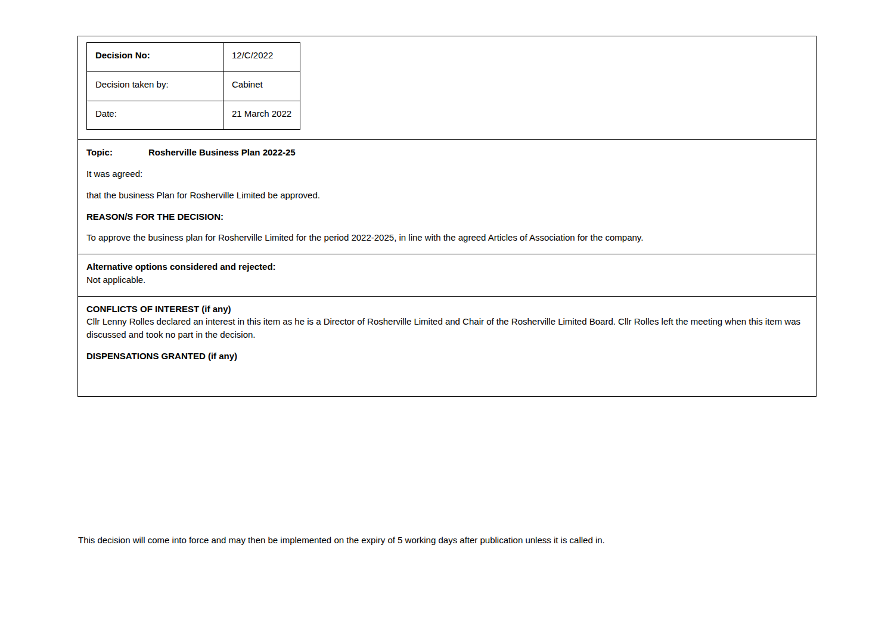| / Decision No: / 12/C/2022 / / Decision taken by: / Cabinet / / Date: / 21 March 2022 / |
| Topic: Rosherville Business Plan 2022-25 It was agreed: that the business Plan for Rosherville Limited be approved. REASON/S FOR THE DECISION: To approve the business plan for Rosherville Limited for the period 2022-2025, in line with the agreed Articles of Association for the company. |
| Alternative options considered and rejected: Not applicable. |
| CONFLICTS OF INTEREST (if any) Cllr Lenny Rolles declared an interest in this item as he is a Director of Rosherville Limited and Chair of the Rosherville Limited Board. Cllr Rolles left the meeting when this item was discussed and took no part in the decision. DISPENSATIONS GRANTED (if any) |
This decision will come into force and may then be implemented on the expiry of 5 working days after publication unless it is called in.